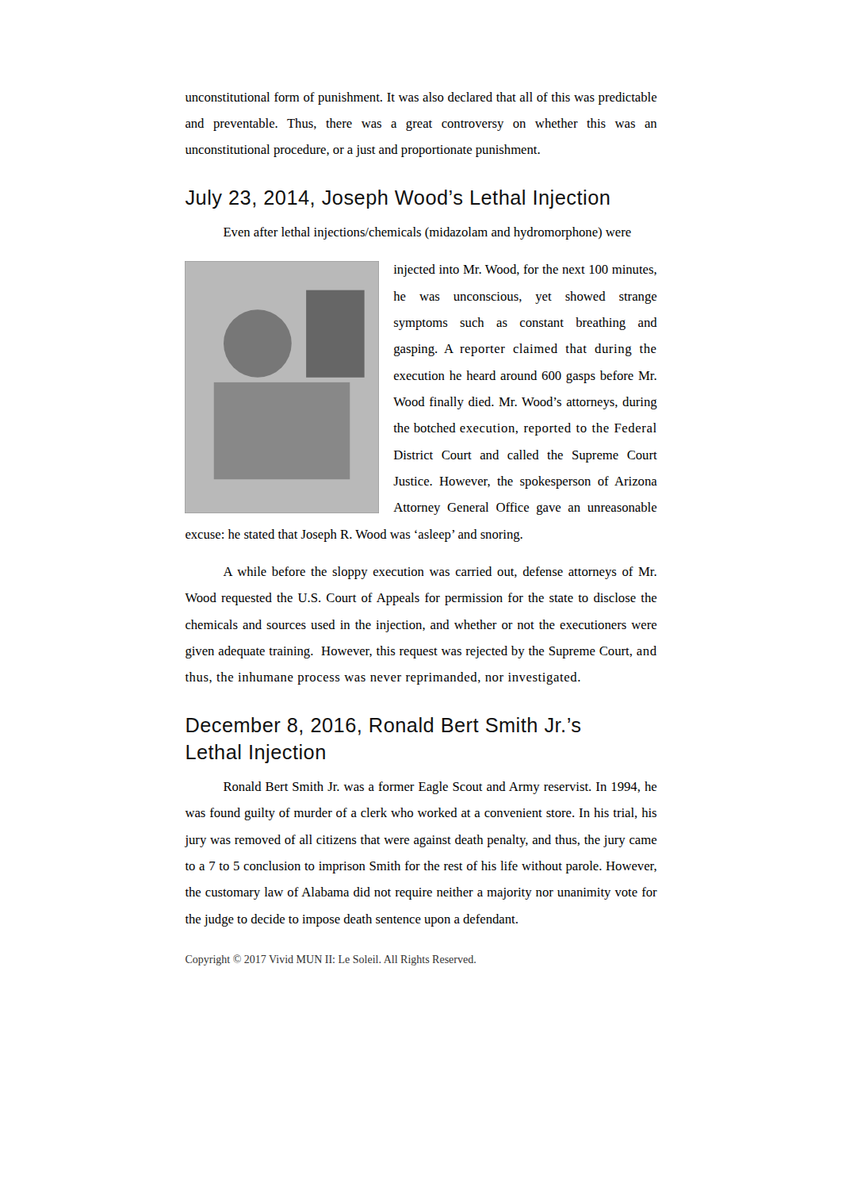unconstitutional form of punishment. It was also declared that all of this was predictable and preventable. Thus, there was a great controversy on whether this was an unconstitutional procedure, or a just and proportionate punishment.
July 23, 2014, Joseph Wood’s Lethal Injection
Even after lethal injections/chemicals (midazolam and hydromorphone) were
injected into Mr. Wood, for the next 100 minutes, he was unconscious, yet showed strange symptoms such as constant breathing and gasping. A reporter claimed that during the execution he heard around 600 gasps before Mr. Wood finally died. Mr. Wood’s attorneys, during the botched execution, reported to the Federal District Court and called the Supreme Court Justice. However, the spokesperson of Arizona Attorney General Office gave an unreasonable excuse: he stated that Joseph R. Wood was ‘asleep’ and snoring.
A while before the sloppy execution was carried out, defense attorneys of Mr. Wood requested the U.S. Court of Appeals for permission for the state to disclose the chemicals and sources used in the injection, and whether or not the executioners were given adequate training. However, this request was rejected by the Supreme Court, and thus, the inhumane process was never reprimanded, nor investigated.
December 8, 2016, Ronald Bert Smith Jr.’s
Lethal Injection
Ronald Bert Smith Jr. was a former Eagle Scout and Army reservist. In 1994, he was found guilty of murder of a clerk who worked at a convenient store. In his trial, his jury was removed of all citizens that were against death penalty, and thus, the jury came to a 7 to 5 conclusion to imprison Smith for the rest of his life without parole. However, the customary law of Alabama did not require neither a majority nor unanimity vote for the judge to decide to impose death sentence upon a defendant.
Copyright © 2017 Vivid MUN II: Le Soleil. All Rights Reserved.